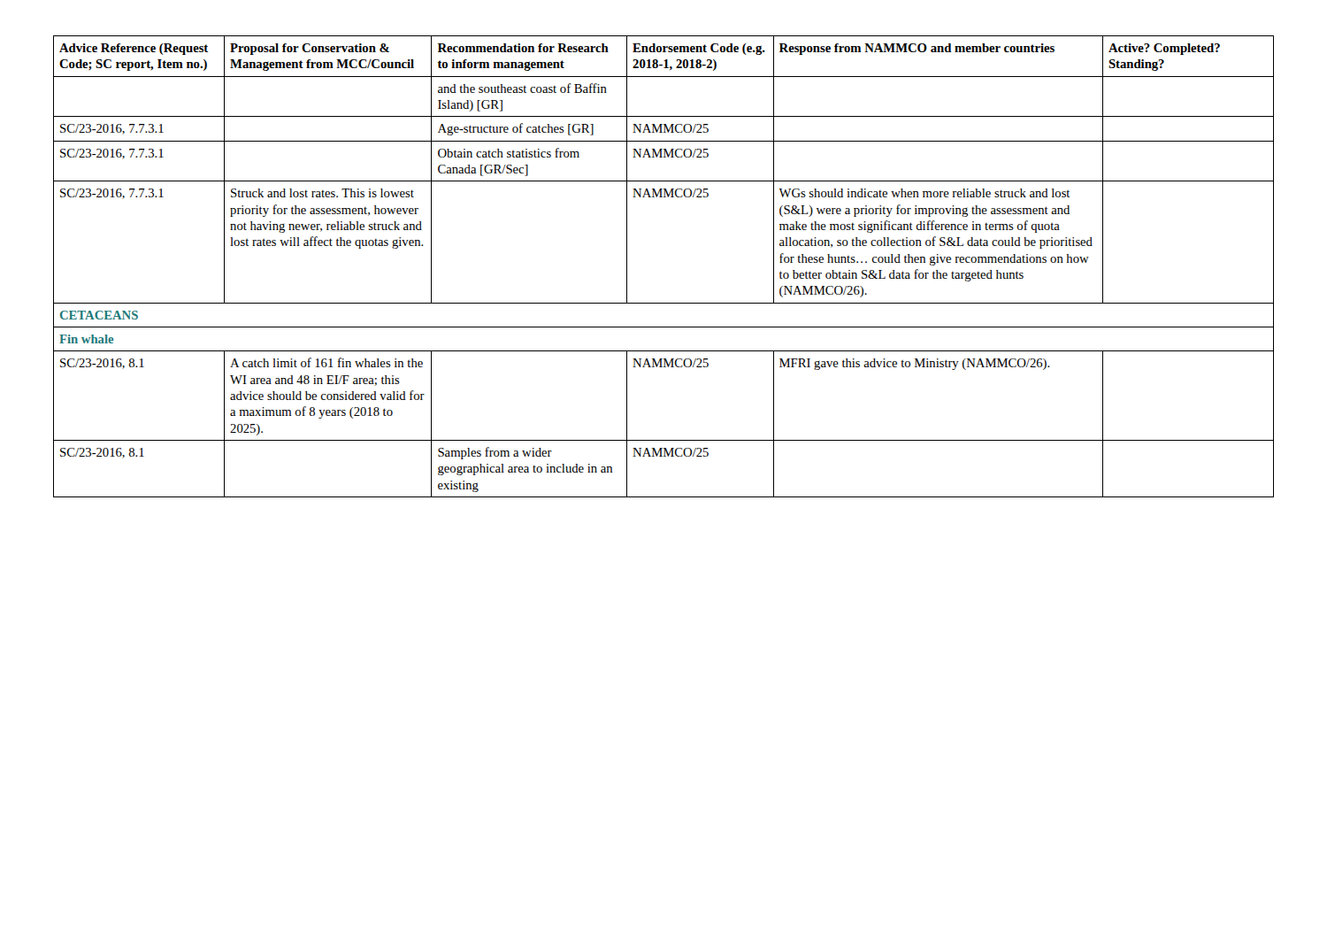| Advice Reference (Request Code; SC report, Item no.) | Proposal for Conservation & Management from MCC/Council | Recommendation for Research to inform management | Endorsement Code (e.g. 2018-1, 2018-2) | Response from NAMMCO and member countries | Active? Completed? Standing? |
| --- | --- | --- | --- | --- | --- |
| | | and the southeast coast of Baffin Island) [GR] | | | |
| SC/23-2016, 7.7.3.1 | | Age-structure of catches [GR] | NAMMCO/25 | | |
| SC/23-2016, 7.7.3.1 | | Obtain catch statistics from Canada [GR/Sec] | NAMMCO/25 | | |
| SC/23-2016, 7.7.3.1 | Struck and lost rates. This is lowest priority for the assessment, however not having newer, reliable struck and lost rates will affect the quotas given. | | NAMMCO/25 | WGs should indicate when more reliable struck and lost (S&L) were a priority for improving the assessment and make the most significant difference in terms of quota allocation, so the collection of S&L data could be prioritised for these hunts… could then give recommendations on how to better obtain S&L data for the targeted hunts (NAMMCO/26). | |
| CETACEANS |
| Fin whale |
| SC/23-2016, 8.1 | A catch limit of 161 fin whales in the WI area and 48 in EI/F area; this advice should be considered valid for a maximum of 8 years (2018 to 2025). | | NAMMCO/25 | MFRI gave this advice to Ministry (NAMMCO/26). | |
| SC/23-2016, 8.1 | | Samples from a wider geographical area to include in an existing | NAMMCO/25 | | |